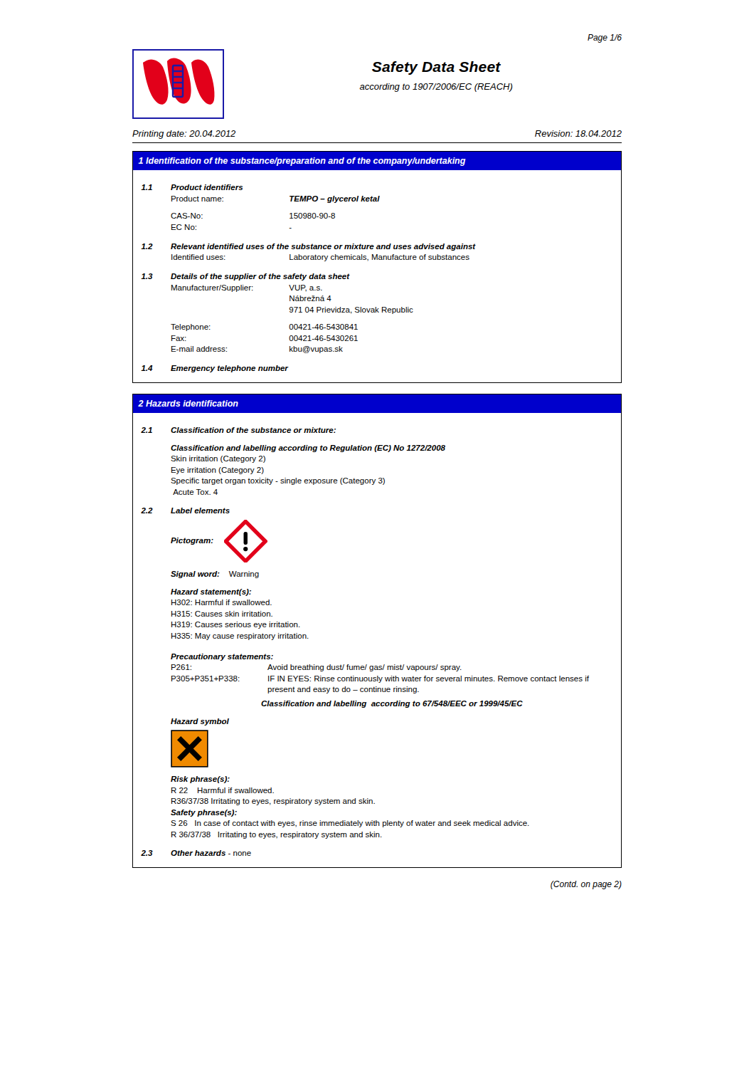Page 1/6
Safety Data Sheet
according to 1907/2006/EC (REACH)
Printing date: 20.04.2012 Revision: 18.04.2012
1 Identification of the substance/preparation and of the company/undertaking
1.1
Product identifiers
Product name:
TEMPO – glycerol ketal
CAS-No:
150980-90-8
EC No:
-
1.2
Relevant identified uses of the substance or mixture and uses advised against
Identified uses:
Laboratory chemicals, Manufacture of substances
1.3
Details of the supplier of the safety data sheet
Manufacturer/Supplier:
VUP, a.s.
Nábrežná 4
971 04 Prievidza, Slovak Republic
Telephone:
00421-46-5430841
Fax:
00421-46-5430261
E-mail address:
kbu@vupas.sk
1.4
Emergency telephone number
2 Hazards identification
2.1
Classification of the substance or mixture:
Classification and labelling according to Regulation (EC) No 1272/2008
Skin irritation (Category 2)
Eye irritation (Category 2)
Specific target organ toxicity - single exposure (Category 3)
Acute Tox. 4
2.2
Label elements
Pictogram:
Signal word: Warning
Hazard statement(s):
H302: Harmful if swallowed.
H315: Causes skin irritation.
H319: Causes serious eye irritation.
H335: May cause respiratory irritation.
Precautionary statements:
P261:
Avoid breathing dust/ fume/ gas/ mist/ vapours/ spray.
P305+P351+P338:
IF IN EYES: Rinse continuously with water for several minutes. Remove contact lenses if present and easy to do – continue rinsing.
Classification and labelling according to 67/548/EEC or 1999/45/EC
Hazard symbol
Risk phrase(s):
R 22 Harmful if swallowed.
R36/37/38 Irritating to eyes, respiratory system and skin.
Safety phrase(s):
S 26 In case of contact with eyes, rinse immediately with plenty of water and seek medical advice.
R 36/37/38 Irritating to eyes, respiratory system and skin.
2.3
Other hazards - none
(Contd. on page 2)